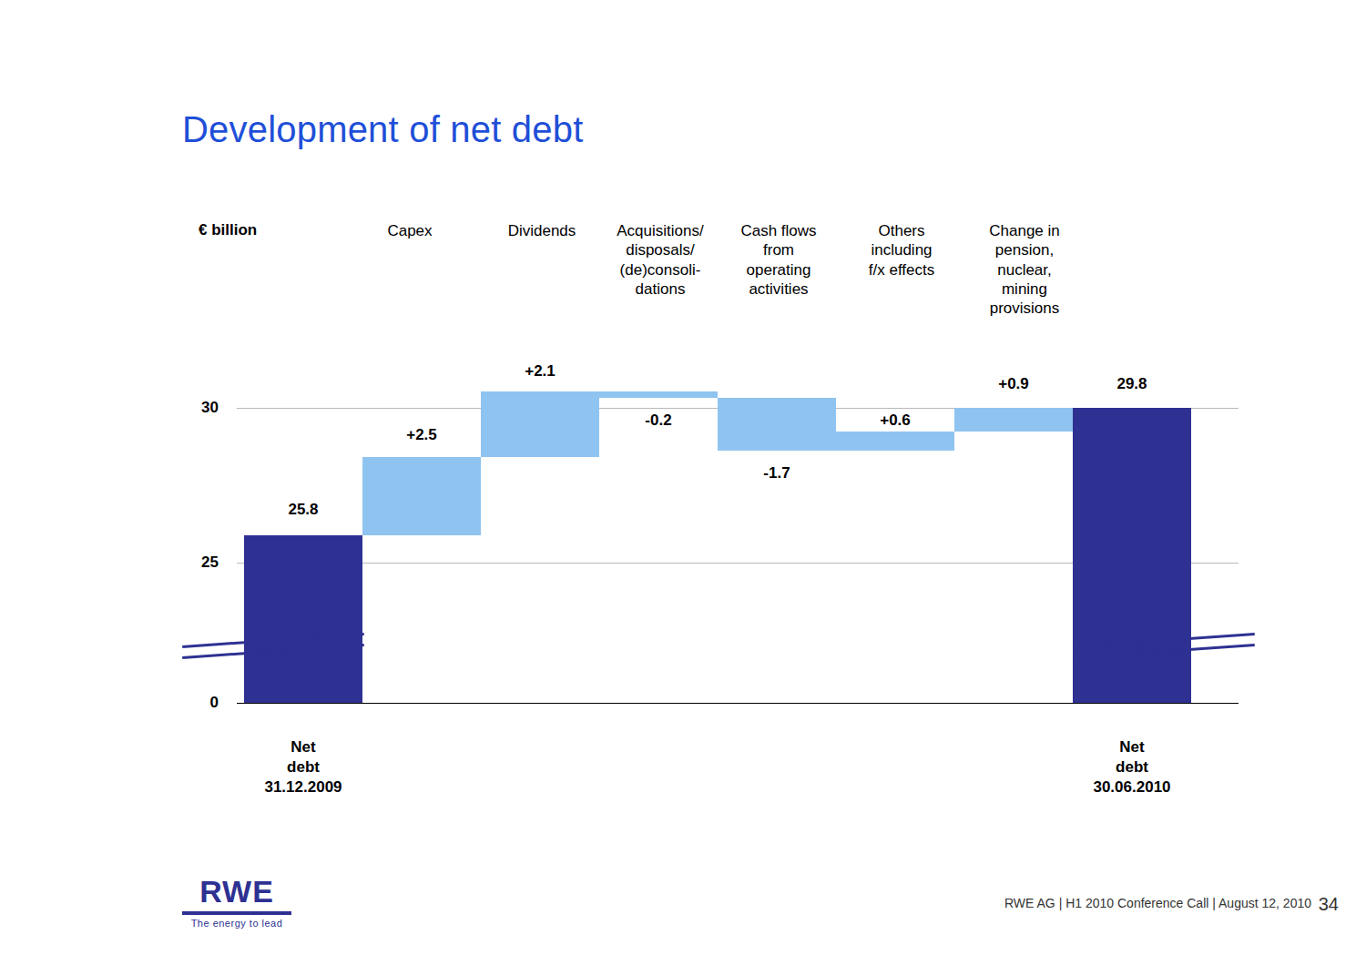Development of net debt
€ billion
Capex
Dividends
Acquisitions/
disposals/
(de)consoli-
dations
Cash flows
from
operating
activities
Others
including
f/x effects
Change in
pension,
nuclear,
mining
provisions
30
25
0
25.8
+2.5
+2.1
-0.2
-1.7
+0.6
+0.9
29.8
Net
debt
31.12.2009
Net
debt
30.06.2010
RWE AG | H1 2010 Conference Call | August 12, 2010
34
RWE
The energy to lead